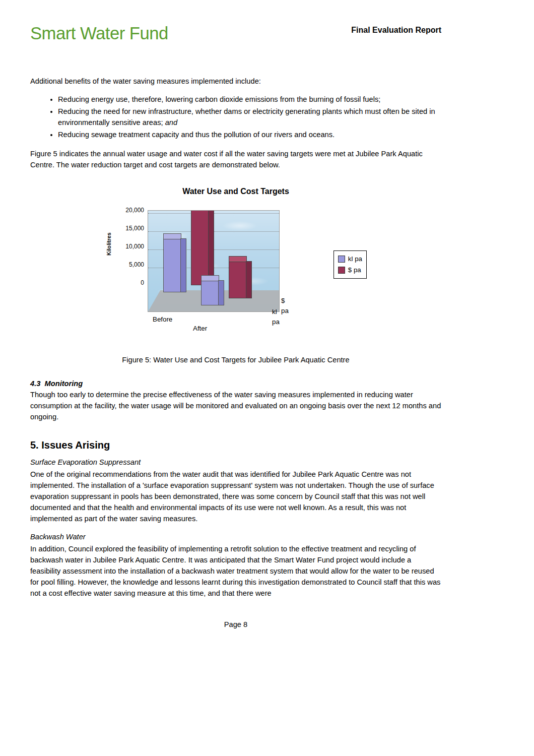Smart Water Fund Final Evaluation Report
Additional benefits of the water saving measures implemented include:
Reducing energy use, therefore, lowering carbon dioxide emissions from the burning of fossil fuels;
Reducing the need for new infrastructure, whether dams or electricity generating plants which must often be sited in environmentally sensitive areas; and
Reducing sewage treatment capacity and thus the pollution of our rivers and oceans.
Figure 5 indicates the annual water usage and water cost if all the water saving targets were met at Jubilee Park Aquatic Centre. The water reduction target and cost targets are demonstrated below.
Water Use and Cost Targets
Kilolitres
20,000
15,000
10,000
5,000
0
Before After
$ pa kl pa
kl pa
$ pa
Figure 5: Water Use and Cost Targets for Jubilee Park Aquatic Centre
4.3 Monitoring
Though too early to determine the precise effectiveness of the water saving measures implemented in reducing water consumption at the facility, the water usage will be monitored and evaluated on an ongoing basis over the next 12 months and ongoing.
5. Issues Arising
Surface Evaporation Suppressant
One of the original recommendations from the water audit that was identified for Jubilee Park Aquatic Centre was not implemented. The installation of a 'surface evaporation suppressant' system was not undertaken. Though the use of surface evaporation suppressant in pools has been demonstrated, there was some concern by Council staff that this was not well documented and that the health and environmental impacts of its use were not well known. As a result, this was not implemented as part of the water saving measures.
Backwash Water
In addition, Council explored the feasibility of implementing a retrofit solution to the effective treatment and recycling of backwash water in Jubilee Park Aquatic Centre. It was anticipated that the Smart Water Fund project would include a feasibility assessment into the installation of a backwash water treatment system that would allow for the water to be reused for pool filling. However, the knowledge and lessons learnt during this investigation demonstrated to Council staff that this was not a cost effective water saving measure at this time, and that there were
Page 8